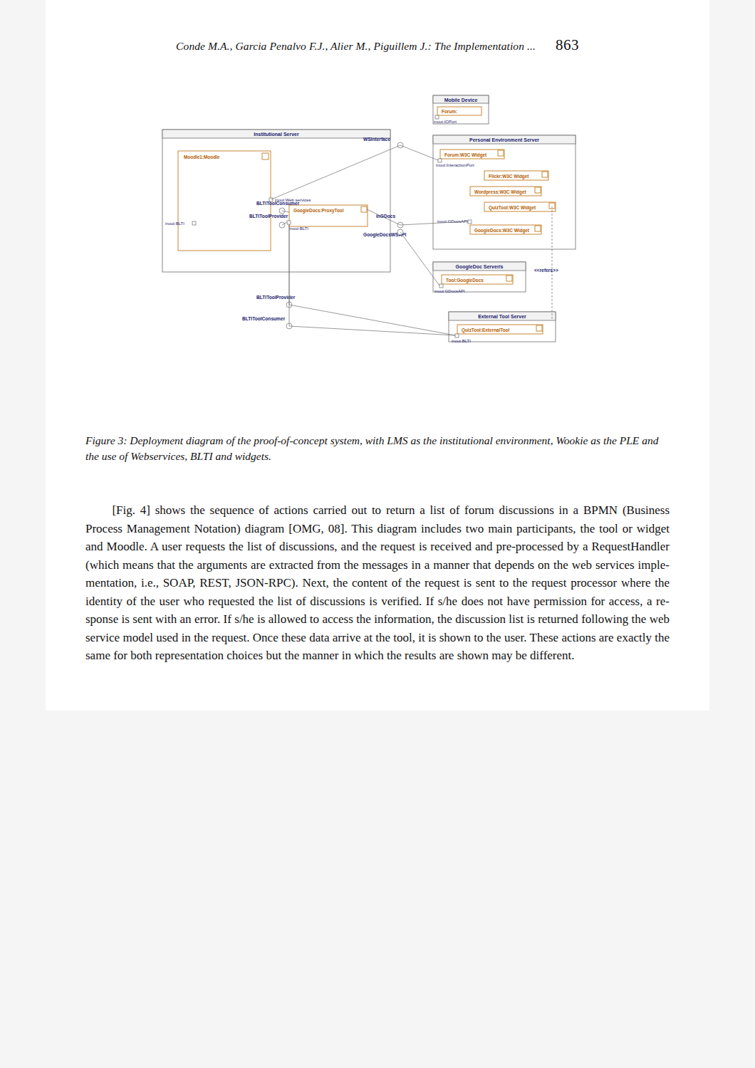Conde M.A., Garcia Penalvo F.J., Alier M., Piguillem J.: The Implementation ... 863
Deployment diagram of the proof-of-concept system UML deployment diagram showing an Institutional Server containing Moodle, a Personal Environment Server containing W3C widgets, a Mobile Device with a Forum component, a GoogleDoc Server and an External Tool Server, connected by BLTI, web services and widget interfaces. Mobile Device Forum: inout:IOPort Institutional Server Moodle1:Moodle inout:Web services inout:BLTI Personal Environment Server Forum:W3C Widget inout:InteractionPort Flickr:W3C Widget Wordpress:W3C Widget QuizTool:W3C Widget GoogleDocs:W3C Widget inout:GDocsAPI GoogleDoc Server/s Tool:GoogleDocs inout:GDocsAPI External Tool Server QuizTool:ExternalTool inout:BLTI GoogleDocs:ProxyTool inout:BLTI WSInterface BLTIToolConsumer BLTIToolProvider inGDocs GoogleDocsWSAPI BLTIToolProvider BLTIToolConsumer <<refers>>
Figure 3: Deployment diagram of the proof-of-concept system, with LMS as the institutional environment, Wookie as the PLE and the use of Webservices, BLTI and widgets.
[Fig. 4] shows the sequence of actions carried out to return a list of forum discussions in a BPMN (Business Process Management Notation) diagram [OMG, 08]. This diagram includes two main participants, the tool or widget and Moodle. A user requests the list of discussions, and the request is received and pre-processed by a RequestHandler (which means that the arguments are extracted from the messages in a manner that depends on the web services implementation, i.e., SOAP, REST, JSON-RPC). Next, the content of the request is sent to the request processor where the identity of the user who requested the list of discussions is verified. If s/he does not have permission for access, a response is sent with an error. If s/he is allowed to access the information, the discussion list is returned following the web service model used in the request. Once these data arrive at the tool, it is shown to the user. These actions are exactly the same for both representation choices but the manner in which the results are shown may be different.